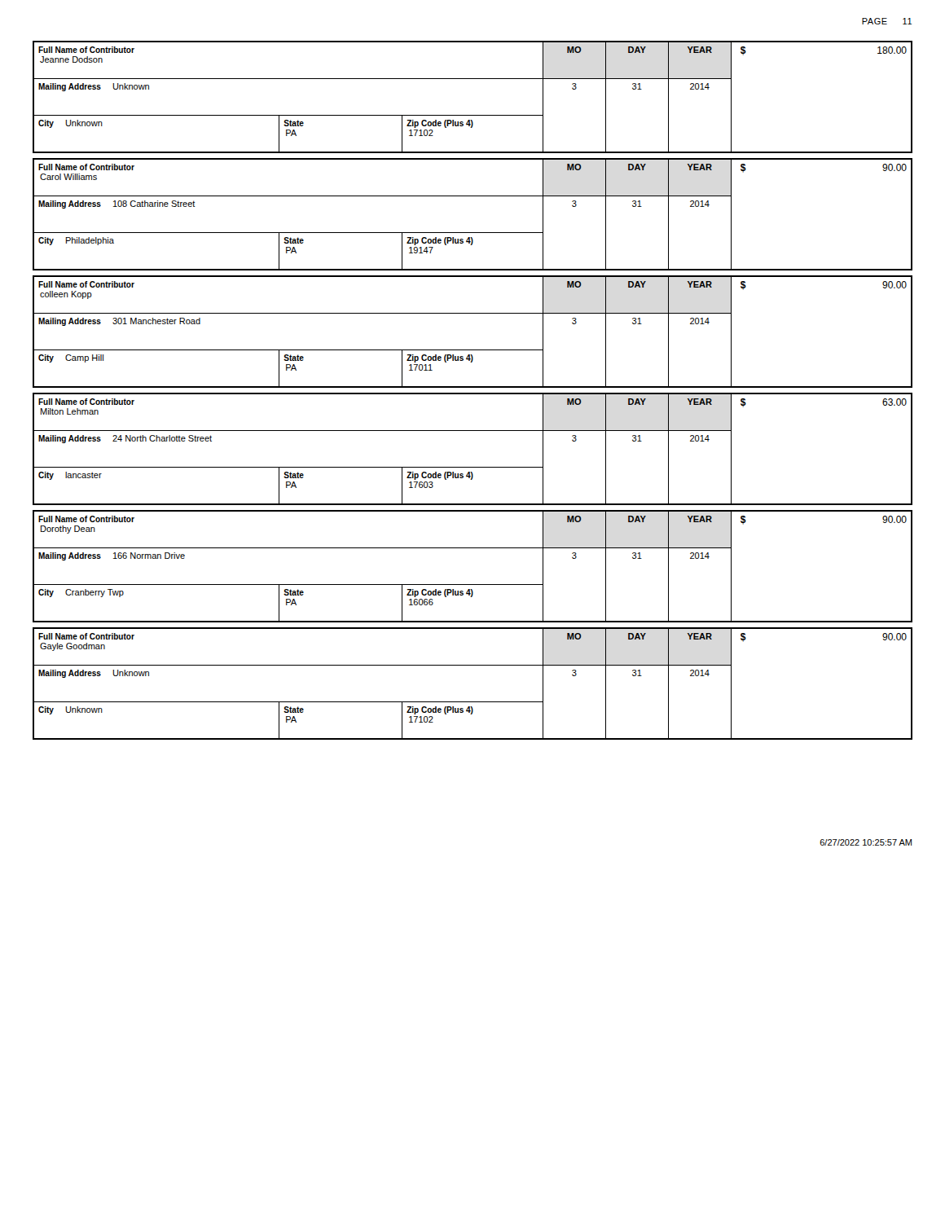PAGE11
| Full Name of Contributor Jeanne Dodson | MO | DAY | YEAR | $ 180.00 |
| Mailing Address Unknown | 3 | 31 | 2014 |
| City Unknown | State PA | Zip Code (Plus 4) 17102 |
| Full Name of Contributor Carol Williams | MO | DAY | YEAR | $ 90.00 |
| Mailing Address 108 Catharine Street | 3 | 31 | 2014 |
| City Philadelphia | State PA | Zip Code (Plus 4) 19147 |
| Full Name of Contributor colleen Kopp | MO | DAY | YEAR | $ 90.00 |
| Mailing Address 301 Manchester Road | 3 | 31 | 2014 |
| City Camp Hill | State PA | Zip Code (Plus 4) 17011 |
| Full Name of Contributor Milton Lehman | MO | DAY | YEAR | $ 63.00 |
| Mailing Address 24 North Charlotte Street | 3 | 31 | 2014 |
| City lancaster | State PA | Zip Code (Plus 4) 17603 |
| Full Name of Contributor Dorothy Dean | MO | DAY | YEAR | $ 90.00 |
| Mailing Address 166 Norman Drive | 3 | 31 | 2014 |
| City Cranberry Twp | State PA | Zip Code (Plus 4) 16066 |
| Full Name of Contributor Gayle Goodman | MO | DAY | YEAR | $ 90.00 |
| Mailing Address Unknown | 3 | 31 | 2014 |
| City Unknown | State PA | Zip Code (Plus 4) 17102 |
6/27/2022 10:25:57 AM